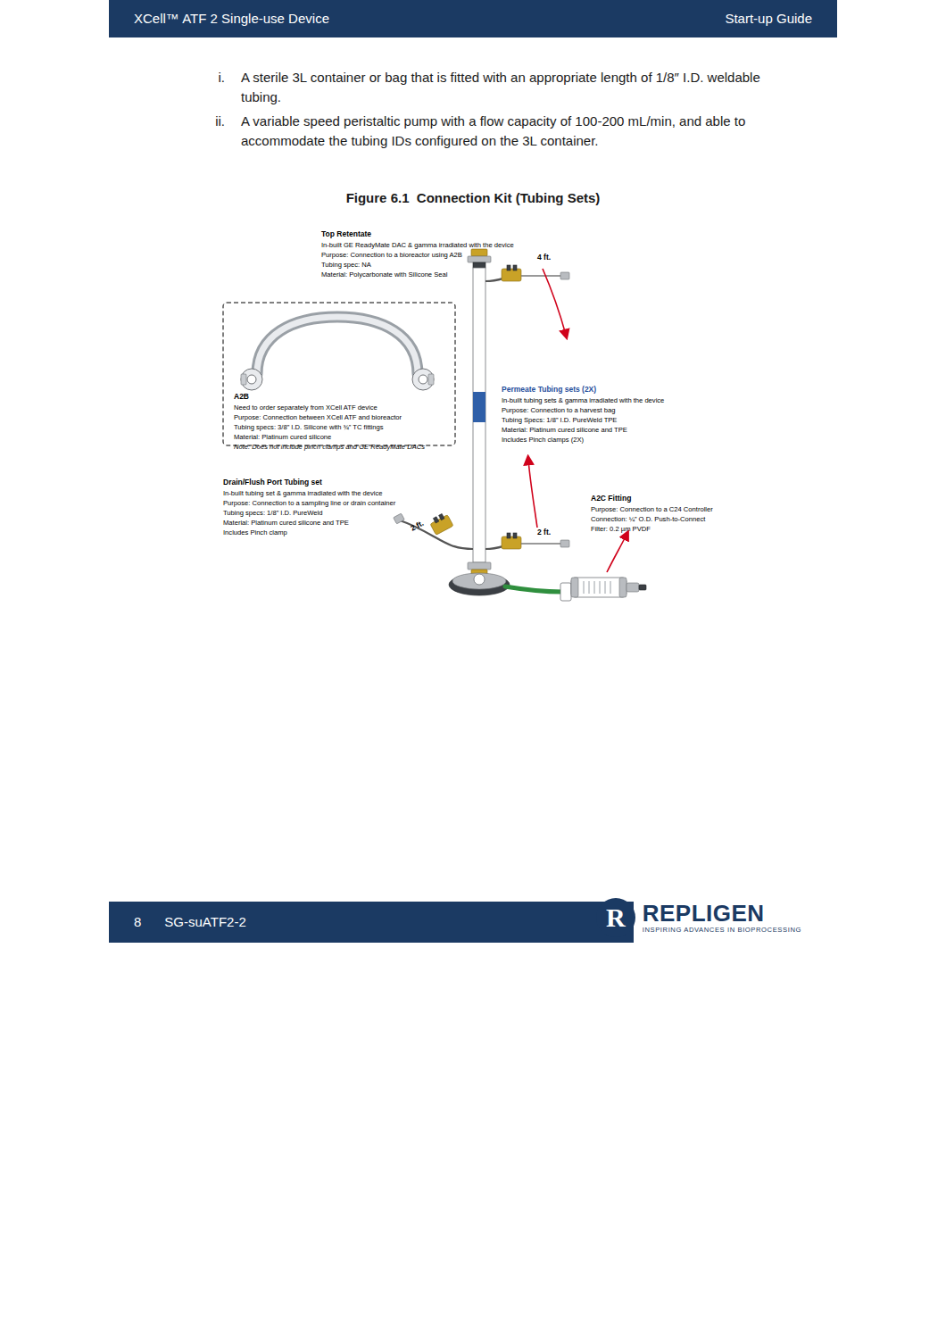XCell™ ATF 2 Single-use Device
Start-up Guide
i. A sterile 3L container or bag that is fitted with an appropriate length of 1/8″ I.D. weldable tubing.
ii. A variable speed peristaltic pump with a flow capacity of 100-200 mL/min, and able to accommodate the tubing IDs configured on the 3L container.
Figure 6.1 Connection Kit (Tubing Sets)
Top Retentate In-built GE ReadyMate DAC & gamma irradiated with the device Purpose: Connection to a bioreactor using A2B Tubing spec: NA Material: Polycarbonate with Silicone Seal 4 ft. Permeate Tubing sets (2X) In-built tubing sets & gamma irradiated with the device Purpose: Connection to a harvest bag Tubing Specs: 1/8” I.D. PureWeld TPE Material: Platinum cured silicone and TPE Includes Pinch clamps (2X) A2B Need to order separately from XCell ATF device Purpose: Connection between XCell ATF and bioreactor Tubing specs: 3/8” I.D. Silicone with ¾” TC fittings Material: Platinum cured silicone Note: Does not include pinch clamps and GE ReadyMate DACs Drain/Flush Port Tubing set In-built tubing set & gamma irradiated with the device Purpose: Connection to a sampling line or drain container Tubing specs: 1/8” I.D. PureWeld Material: Platinum cured silicone and TPE Includes Pinch clamp 2 ft. 2 ft. A2C Fitting Purpose: Connection to a C24 Controller Connection: ¼” O.D. Push-to-Connect Filter: 0.2 µm PVDF
8 SG-suATF2-2
R
REPLIGEN INSPIRING ADVANCES IN BIOPROCESSING